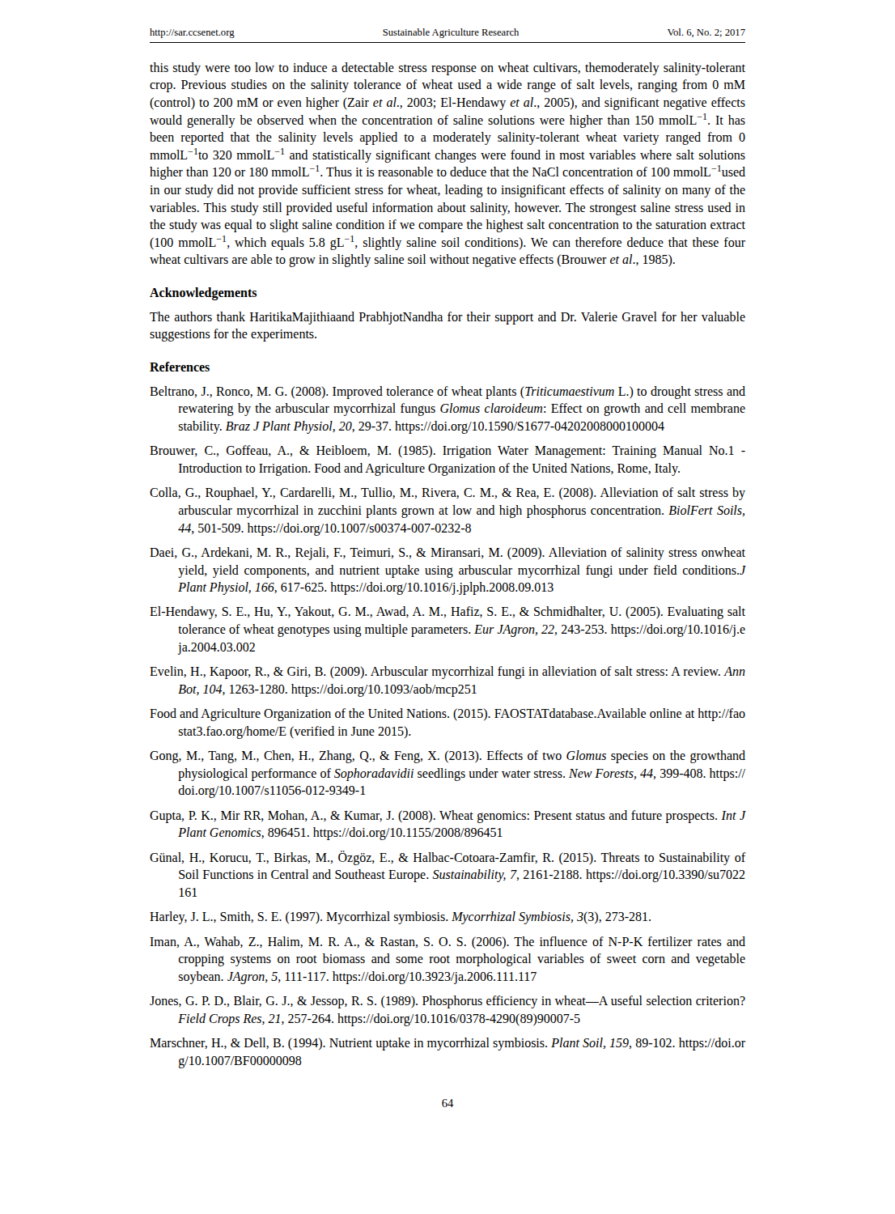http://sar.ccsenet.org Sustainable Agriculture Research Vol. 6, No. 2; 2017
this study were too low to induce a detectable stress response on wheat cultivars, themoderately salinity-tolerant crop. Previous studies on the salinity tolerance of wheat used a wide range of salt levels, ranging from 0 mM (control) to 200 mM or even higher (Zair et al., 2003; El-Hendawy et al., 2005), and significant negative effects would generally be observed when the concentration of saline solutions were higher than 150 mmolL−1. It has been reported that the salinity levels applied to a moderately salinity-tolerant wheat variety ranged from 0 mmolL−1to 320 mmolL−1 and statistically significant changes were found in most variables where salt solutions higher than 120 or 180 mmolL−1. Thus it is reasonable to deduce that the NaCl concentration of 100 mmolL−1used in our study did not provide sufficient stress for wheat, leading to insignificant effects of salinity on many of the variables. This study still provided useful information about salinity, however. The strongest saline stress used in the study was equal to slight saline condition if we compare the highest salt concentration to the saturation extract (100 mmolL−1, which equals 5.8 gL−1, slightly saline soil conditions). We can therefore deduce that these four wheat cultivars are able to grow in slightly saline soil without negative effects (Brouwer et al., 1985).
Acknowledgements
The authors thank HaritikaMajithiaand PrabhjotNandha for their support and Dr. Valerie Gravel for her valuable suggestions for the experiments.
References
Beltrano, J., Ronco, M. G. (2008). Improved tolerance of wheat plants (Triticumaestivum L.) to drought stress and rewatering by the arbuscular mycorrhizal fungus Glomus claroideum: Effect on growth and cell membrane stability. Braz J Plant Physiol, 20, 29-37. https://doi.org/10.1590/S1677-04202008000100004
Brouwer, C., Goffeau, A., & Heibloem, M. (1985). Irrigation Water Management: Training Manual No.1 - Introduction to Irrigation. Food and Agriculture Organization of the United Nations, Rome, Italy.
Colla, G., Rouphael, Y., Cardarelli, M., Tullio, M., Rivera, C. M., & Rea, E. (2008). Alleviation of salt stress by arbuscular mycorrhizal in zucchini plants grown at low and high phosphorus concentration. BiolFert Soils, 44, 501-509. https://doi.org/10.1007/s00374-007-0232-8
Daei, G., Ardekani, M. R., Rejali, F., Teimuri, S., & Miransari, M. (2009). Alleviation of salinity stress onwheat yield, yield components, and nutrient uptake using arbuscular mycorrhizal fungi under field conditions.J Plant Physiol, 166, 617-625. https://doi.org/10.1016/j.jplph.2008.09.013
El-Hendawy, S. E., Hu, Y., Yakout, G. M., Awad, A. M., Hafiz, S. E., & Schmidhalter, U. (2005). Evaluating salt tolerance of wheat genotypes using multiple parameters. Eur JAgron, 22, 243-253. https://doi.org/10.1016/j.eja.2004.03.002
Evelin, H., Kapoor, R., & Giri, B. (2009). Arbuscular mycorrhizal fungi in alleviation of salt stress: A review. Ann Bot, 104, 1263-1280. https://doi.org/10.1093/aob/mcp251
Food and Agriculture Organization of the United Nations. (2015). FAOSTATdatabase.Available online at http://faostat3.fao.org/home/E (verified in June 2015).
Gong, M., Tang, M., Chen, H., Zhang, Q., & Feng, X. (2013). Effects of two Glomus species on the growthand physiological performance of Sophoradavidii seedlings under water stress. New Forests, 44, 399-408. https://doi.org/10.1007/s11056-012-9349-1
Gupta, P. K., Mir RR, Mohan, A., & Kumar, J. (2008). Wheat genomics: Present status and future prospects. Int J Plant Genomics, 896451. https://doi.org/10.1155/2008/896451
Günal, H., Korucu, T., Birkas, M., Özgöz, E., & Halbac-Cotoara-Zamfir, R. (2015). Threats to Sustainability of Soil Functions in Central and Southeast Europe. Sustainability, 7, 2161-2188. https://doi.org/10.3390/su7022161
Harley, J. L., Smith, S. E. (1997). Mycorrhizal symbiosis. Mycorrhizal Symbiosis, 3(3), 273-281.
Iman, A., Wahab, Z., Halim, M. R. A., & Rastan, S. O. S. (2006). The influence of N-P-K fertilizer rates and cropping systems on root biomass and some root morphological variables of sweet corn and vegetable soybean. JAgron, 5, 111-117. https://doi.org/10.3923/ja.2006.111.117
Jones, G. P. D., Blair, G. J., & Jessop, R. S. (1989). Phosphorus efficiency in wheat—A useful selection criterion? Field Crops Res, 21, 257-264. https://doi.org/10.1016/0378-4290(89)90007-5
Marschner, H., & Dell, B. (1994). Nutrient uptake in mycorrhizal symbiosis. Plant Soil, 159, 89-102. https://doi.org/10.1007/BF00000098
64